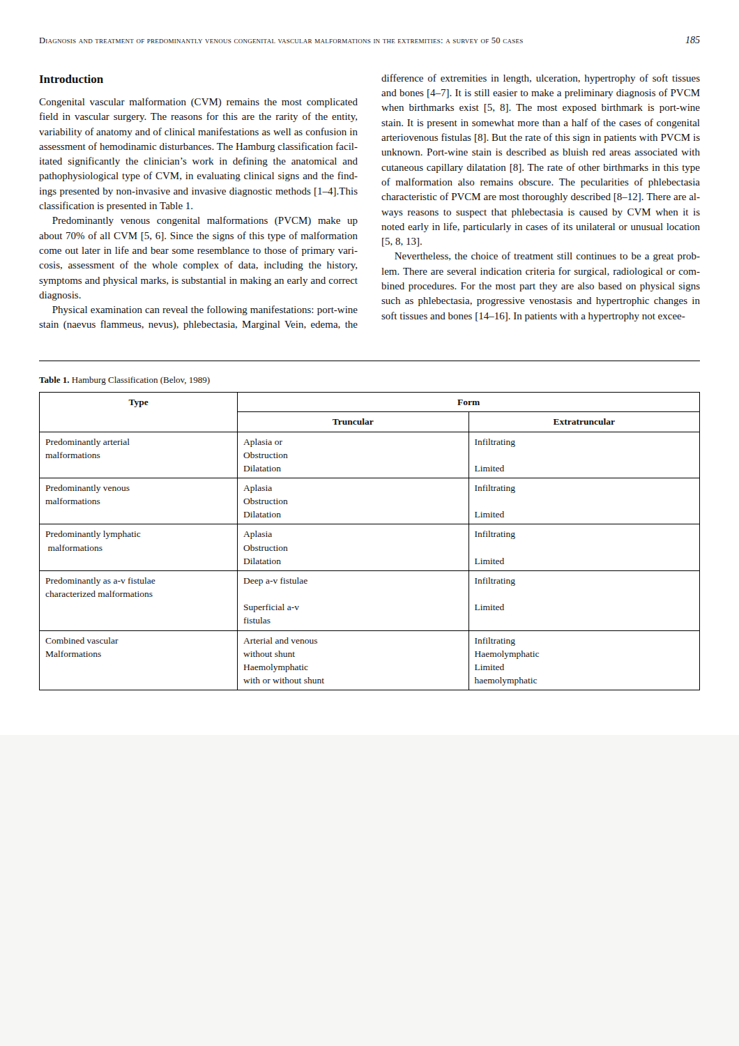Diagnosis and treatment of predominantly venous congenital vascular malformations in the extremities: a survey of 50 cases
185
Introduction
Congenital vascular malformation (CVM) remains the most complicated field in vascular surgery. The reasons for this are the rarity of the entity, variability of anatomy and of clinical manifestations as well as confusion in assessment of hemodinamic disturbances. The Hamburg classification facilitated significantly the clinician’s work in defining the anatomical and pathophysiological type of CVM, in evaluating clinical signs and the findings presented by non-invasive and invasive diagnostic methods [1–4].This classification is presented in Table 1.
Predominantly venous congenital malformations (PVCM) make up about 70% of all CVM [5, 6]. Since the signs of this type of malformation come out later in life and bear some resemblance to those of primary varicosis, assessment of the whole complex of data, including the history, symptoms and physical marks, is substantial in making an early and correct diagnosis.
Physical examination can reveal the following manifestations: port-wine stain (naevus flammeus, nevus), phlebectasia, Marginal Vein, edema, the difference of extremities in length, ulceration, hypertrophy of soft tissues and bones [4–7]. It is still easier to make a preliminary diagnosis of PVCM when birthmarks exist [5, 8]. The most exposed birthmark is port-wine stain. It is present in somewhat more than a half of the cases of congenital arteriovenous fistulas [8]. But the rate of this sign in patients with PVCM is unknown. Port-wine stain is described as bluish red areas associated with cutaneous capillary dilatation [8]. The rate of other birthmarks in this type of malformation also remains obscure. The pecularities of phlebectasia characteristic of PVCM are most thoroughly described [8–12]. There are always reasons to suspect that phlebectasia is caused by CVM when it is noted early in life, particularly in cases of its unilateral or unusual location [5, 8, 13].
Nevertheless, the choice of treatment still continues to be a great problem. There are several indication criteria for surgical, radiological or combined procedures. For the most part they are also based on physical signs such as phlebectasia, progressive venostasis and hypertrophic changes in soft tissues and bones [14–16]. In patients with a hypertrophy not excee-
Table 1. Hamburg Classification (Belov, 1989)
| Type | Form |
| --- | --- |
| Truncular | Extratruncular |
| Predominantly arterial malformations | Aplasia or Obstruction Dilatation | Infiltrating Limited |
| Predominantly venous malformations | Aplasia Obstruction Dilatation | Infiltrating Limited |
| Predominantly lymphatic malformations | Aplasia Obstruction Dilatation | Infiltrating Limited |
| Predominantly as a-v fistulae characterized malformations | Deep a-v fistulae Superficial a-v fistulas | Infiltrating Limited |
| Combined vascular Malformations | Arterial and venous without shunt Haemolymphatic with or without shunt | Infiltrating Haemolymphatic Limited haemolymphatic |